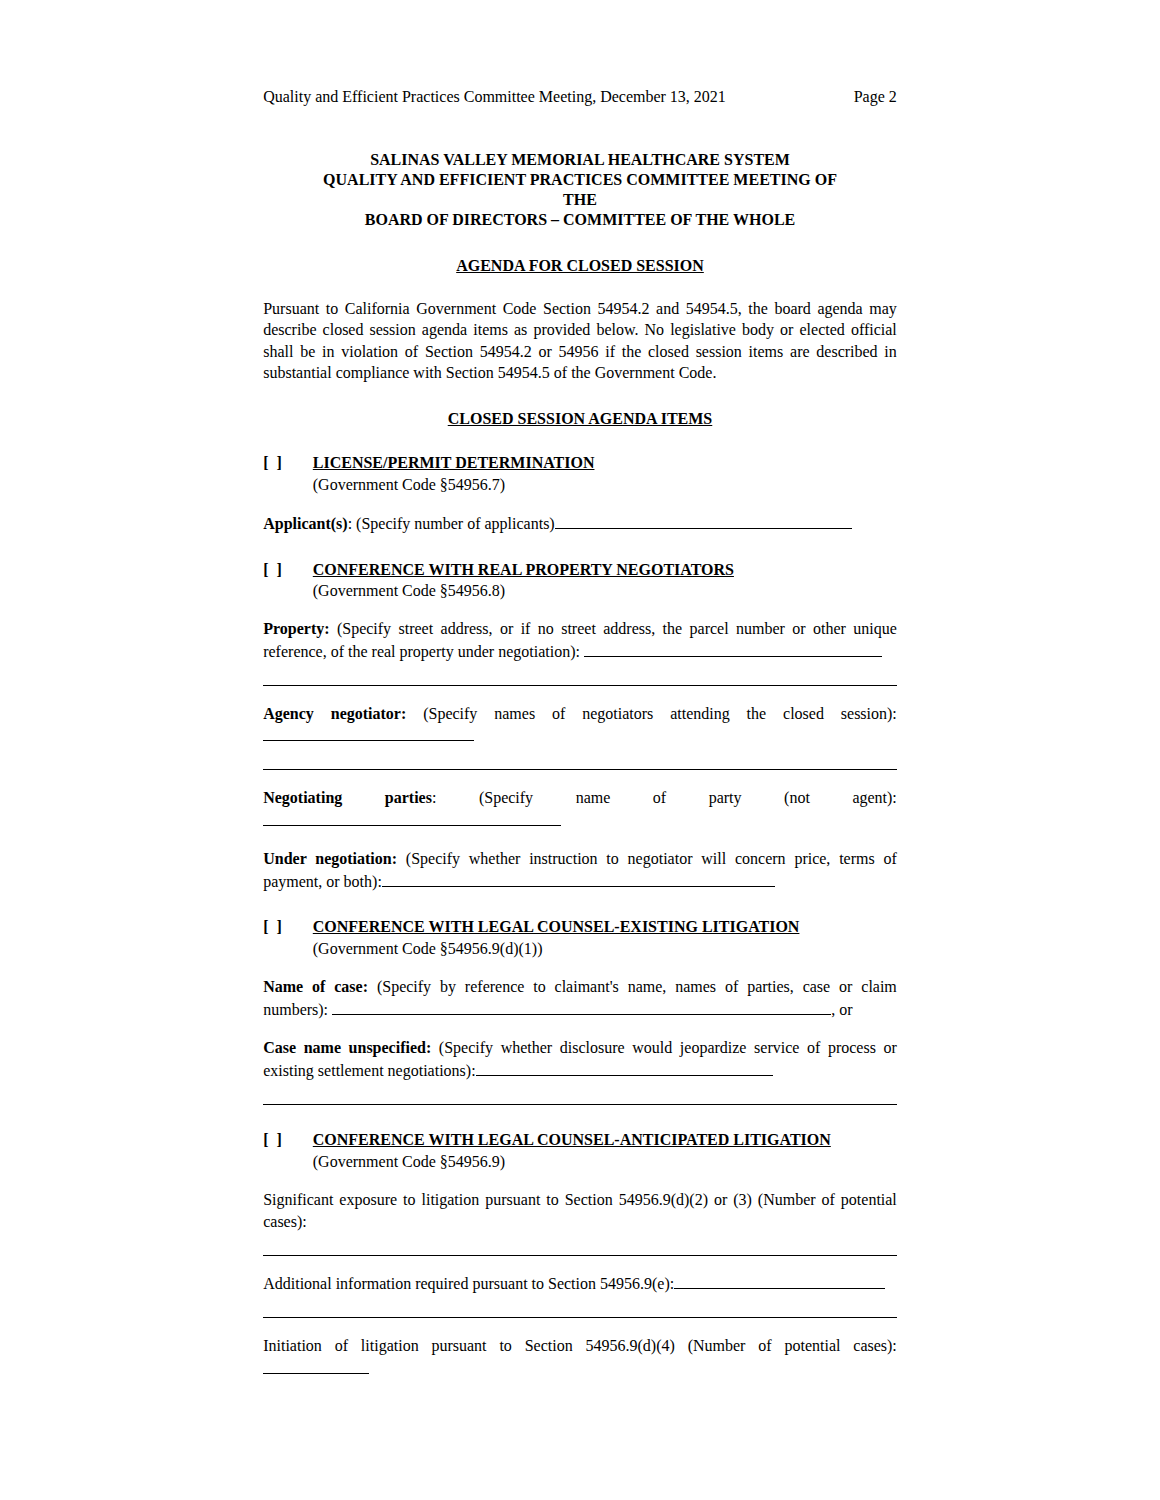Quality and Efficient Practices Committee Meeting, December 13, 2021
Page 2
SALINAS VALLEY MEMORIAL HEALTHCARE SYSTEM
QUALITY AND EFFICIENT PRACTICES COMMITTEE MEETING OF THE
BOARD OF DIRECTORS – COMMITTEE OF THE WHOLE
AGENDA FOR CLOSED SESSION
Pursuant to California Government Code Section 54954.2 and 54954.5, the board agenda may describe closed session agenda items as provided below. No legislative body or elected official shall be in violation of Section 54954.2 or 54956 if the closed session items are described in substantial compliance with Section 54954.5 of the Government Code.
CLOSED SESSION AGENDA ITEMS
[ ] LICENSE/PERMIT DETERMINATION
(Government Code §54956.7)
Applicant(s): (Specify number of applicants)
[ ] CONFERENCE WITH REAL PROPERTY NEGOTIATORS
(Government Code §54956.8)
Property: (Specify street address, or if no street address, the parcel number or other unique reference, of the real property under negotiation):
Agency negotiator: (Specify names of negotiators attending the closed session):
Negotiating parties: (Specify name of party (not agent):
Under negotiation: (Specify whether instruction to negotiator will concern price, terms of payment, or both):
[ ] CONFERENCE WITH LEGAL COUNSEL-EXISTING LITIGATION
(Government Code §54956.9(d)(1))
Name of case: (Specify by reference to claimant's name, names of parties, case or claim numbers): , or
Case name unspecified: (Specify whether disclosure would jeopardize service of process or existing settlement negotiations):
[ ] CONFERENCE WITH LEGAL COUNSEL-ANTICIPATED LITIGATION
(Government Code §54956.9)
Significant exposure to litigation pursuant to Section 54956.9(d)(2) or (3) (Number of potential cases):
Additional information required pursuant to Section 54956.9(e):
Initiation of litigation pursuant to Section 54956.9(d)(4) (Number of potential cases):